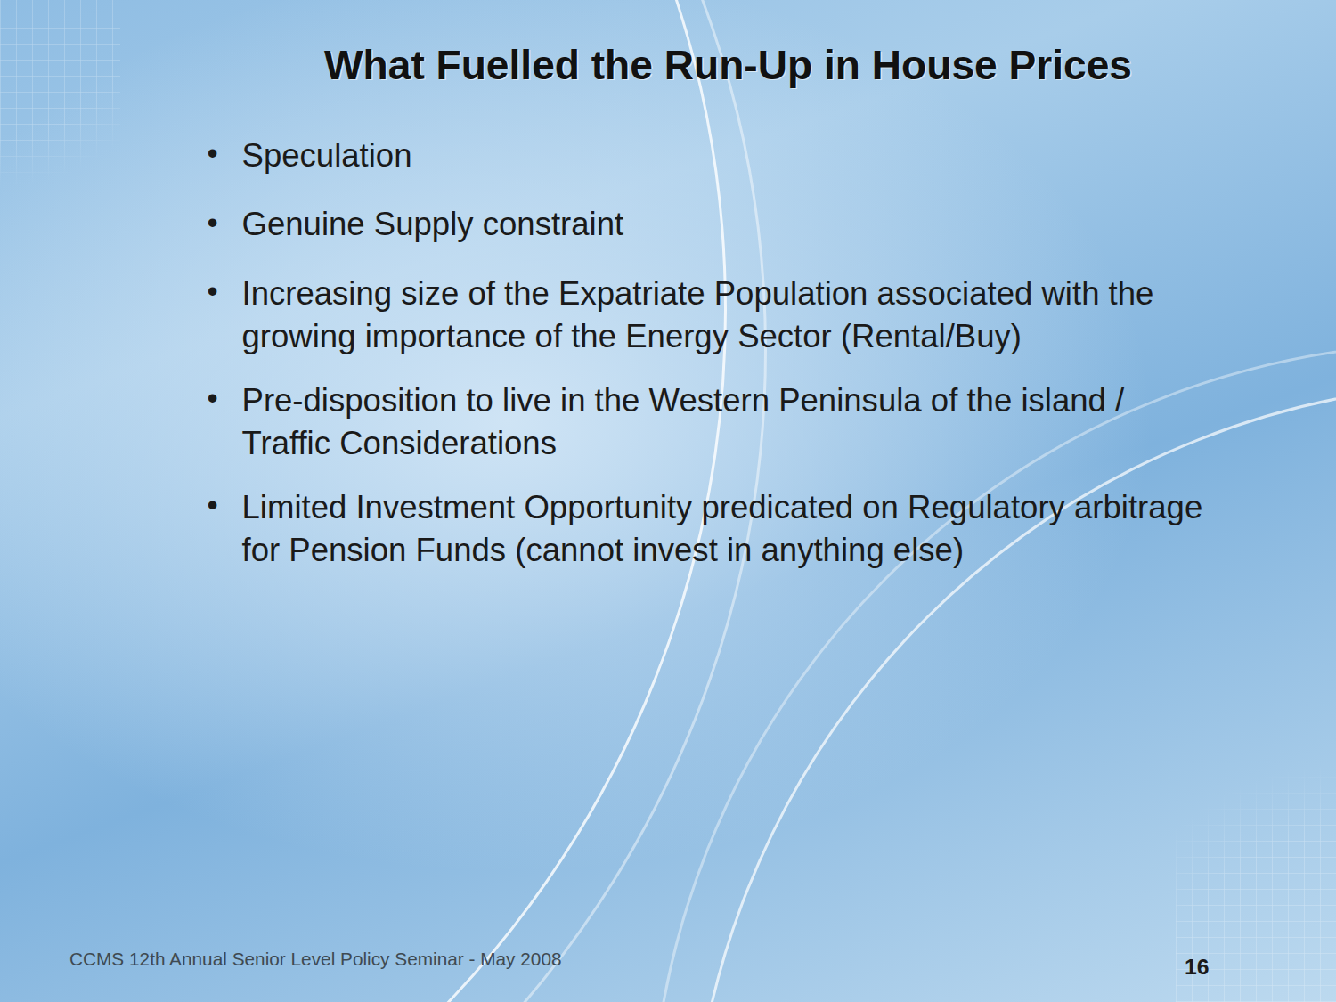What Fuelled the Run-Up in House Prices
Speculation
Genuine Supply constraint
Increasing size of the Expatriate Population associated with the growing importance of the Energy Sector (Rental/Buy)
Pre-disposition to live in the Western Peninsula of the island / Traffic Considerations
Limited Investment Opportunity predicated on Regulatory arbitrage for Pension Funds (cannot invest in anything else)
CCMS 12th Annual Senior Level Policy Seminar - May 2008
16